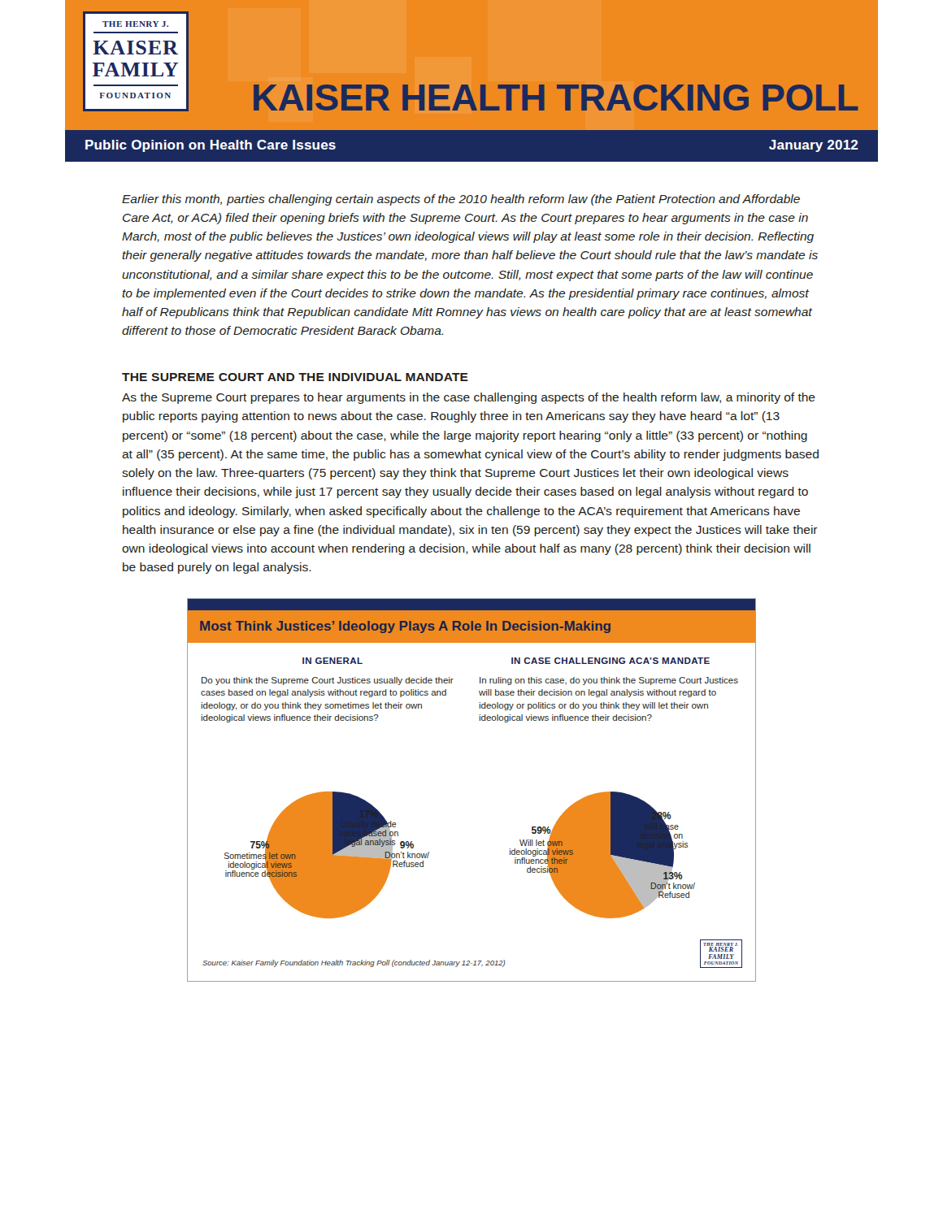THE HENRY J.
KAISER
FAMILY
FOUNDATION
KAISER HEALTH TRACKING POLL
Public Opinion on Health Care Issues January 2012
Earlier this month, parties challenging certain aspects of the 2010 health reform law (the Patient Protection and Affordable Care Act, or ACA) filed their opening briefs with the Supreme Court. As the Court prepares to hear arguments in the case in March, most of the public believes the Justices’ own ideological views will play at least some role in their decision. Reflecting their generally negative attitudes towards the mandate, more than half believe the Court should rule that the law’s mandate is unconstitutional, and a similar share expect this to be the outcome. Still, most expect that some parts of the law will continue to be implemented even if the Court decides to strike down the mandate. As the presidential primary race continues, almost half of Republicans think that Republican candidate Mitt Romney has views on health care policy that are at least somewhat different to those of Democratic President Barack Obama.
The Supreme Court and the Individual Mandate
As the Supreme Court prepares to hear arguments in the case challenging aspects of the health reform law, a minority of the public reports paying attention to news about the case. Roughly three in ten Americans say they have heard “a lot” (13 percent) or “some” (18 percent) about the case, while the large majority report hearing “only a little” (33 percent) or “nothing at all” (35 percent). At the same time, the public has a somewhat cynical view of the Court’s ability to render judgments based solely on the law. Three-quarters (75 percent) say they think that Supreme Court Justices let their own ideological views influence their decisions, while just 17 percent say they usually decide their cases based on legal analysis without regard to politics and ideology. Similarly, when asked specifically about the challenge to the ACA’s requirement that Americans have health insurance or else pay a fine (the individual mandate), six in ten (59 percent) say they expect the Justices will take their own ideological views into account when rendering a decision, while about half as many (28 percent) think their decision will be based purely on legal analysis.
Most Think Justices’ Ideology Plays A Role In Decision-Making
In General
Do you think the Supreme Court Justices usually decide their cases based on legal analysis without regard to politics and ideology, or do you think they sometimes let their own ideological views influence their decisions?
17% Usually decide cases based on legal analysis 9% Don’t know/ Refused 75% Sometimes let own ideological views influence decisions
In Case Challenging ACA’s Mandate
In ruling on this case, do you think the Supreme Court Justices will base their decision on legal analysis without regard to ideology or politics or do you think they will let their own ideological views influence their decision?
28% Will base decision on legal analysis 13% Don’t know/ Refused 59% Will let own ideological views influence their decision
Source: Kaiser Family Foundation Health Tracking Poll (conducted January 12-17, 2012) THE HENRY J.
KAISER
FAMILY
FOUNDATION